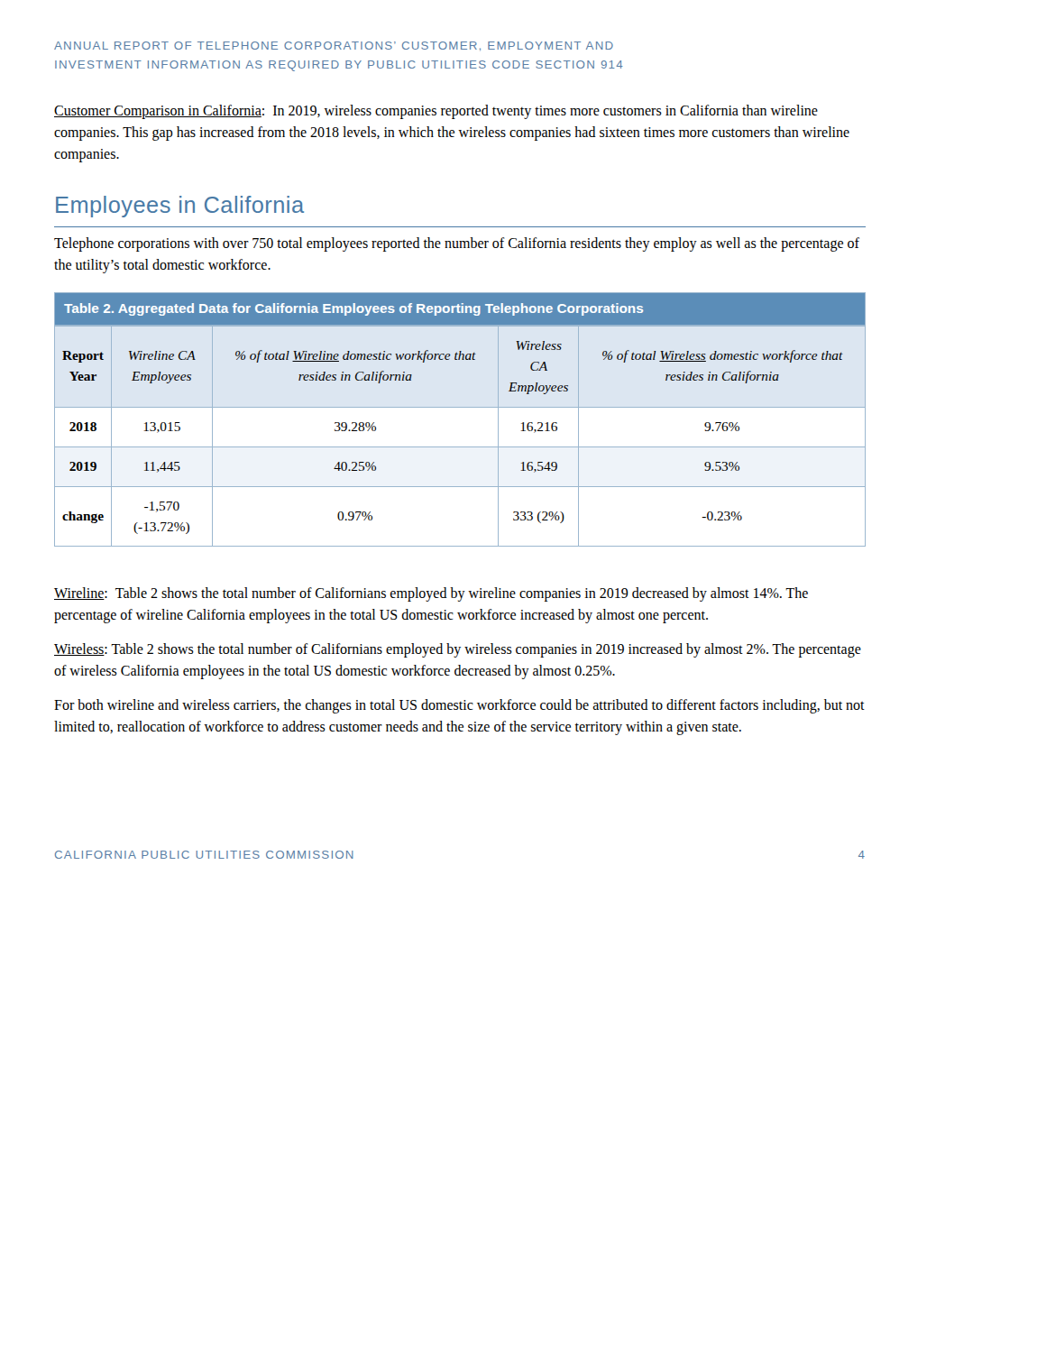Annual Report of Telephone Corporations’ Customer, Employment and
Investment Information as Required by Public Utilities Code Section 914
Customer Comparison in California: In 2019, wireless companies reported twenty times more customers in California than wireline companies. This gap has increased from the 2018 levels, in which the wireless companies had sixteen times more customers than wireline companies.
Employees in California
Telephone corporations with over 750 total employees reported the number of California residents they employ as well as the percentage of the utility’s total domestic workforce.
Table 2. Aggregated Data for California Employees of Reporting Telephone Corporations
| Report Year | Wireline CA Employees | % of total Wireline domestic workforce that resides in California | Wireless CA Employees | % of total Wireless domestic workforce that resides in California |
| --- | --- | --- | --- | --- |
| 2018 | 13,015 | 39.28% | 16,216 | 9.76% |
| 2019 | 11,445 | 40.25% | 16,549 | 9.53% |
| change | -1,570 (-13.72%) | 0.97% | 333 (2%) | -0.23% |
Wireline: Table 2 shows the total number of Californians employed by wireline companies in 2019 decreased by almost 14%. The percentage of wireline California employees in the total US domestic workforce increased by almost one percent.
Wireless: Table 2 shows the total number of Californians employed by wireless companies in 2019 increased by almost 2%. The percentage of wireless California employees in the total US domestic workforce decreased by almost 0.25%.
For both wireline and wireless carriers, the changes in total US domestic workforce could be attributed to different factors including, but not limited to, reallocation of workforce to address customer needs and the size of the service territory within a given state.
California Public Utilities Commission 4